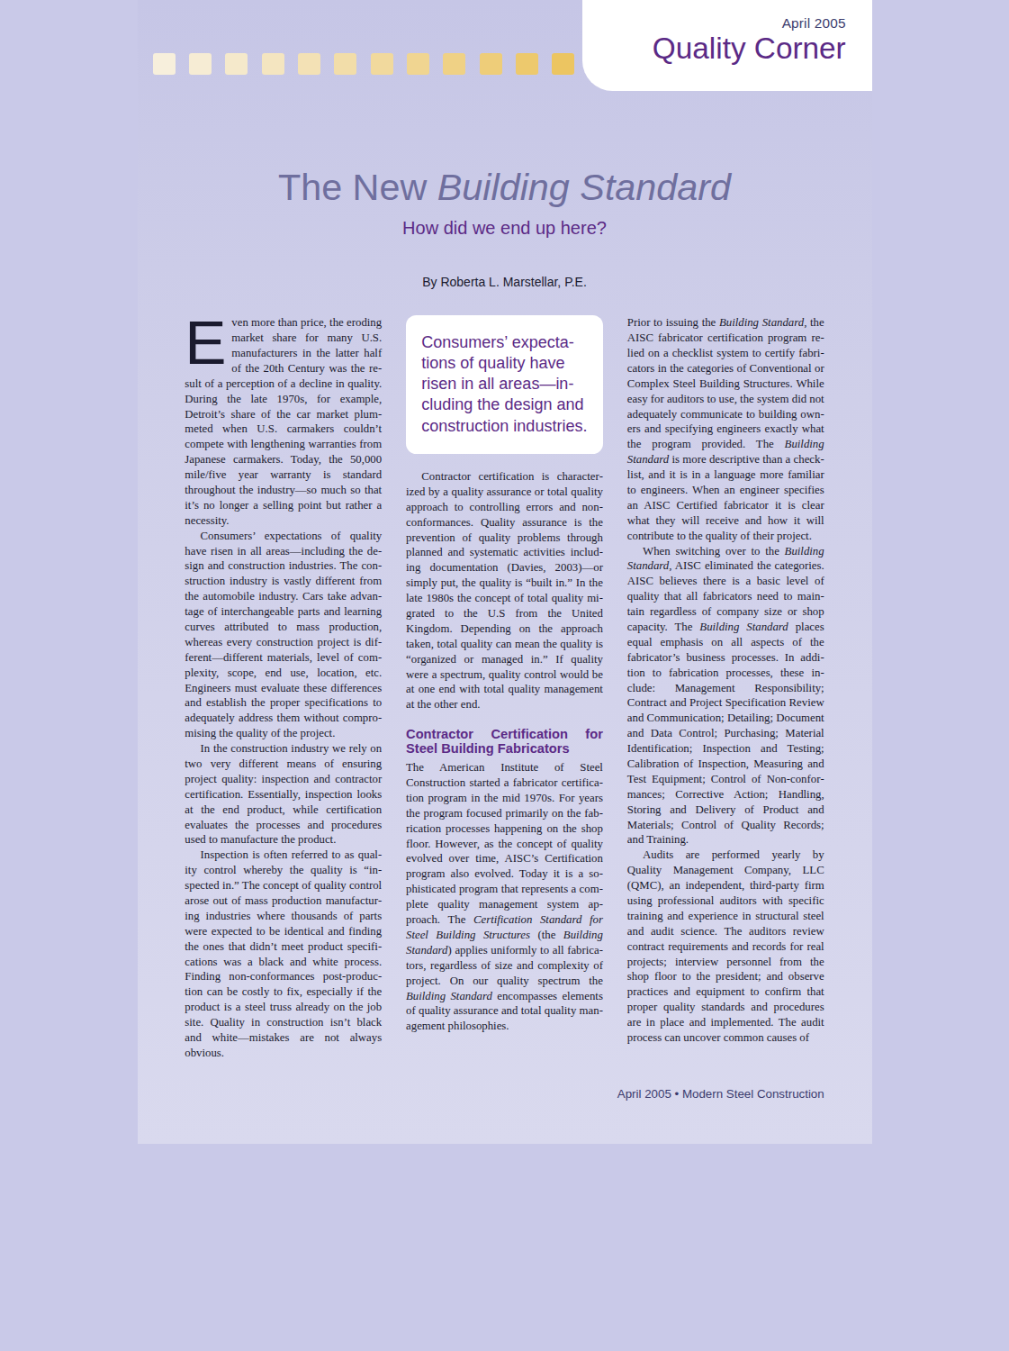April 2005
Quality Corner
The New Building Standard
How did we end up here?
By Roberta L. Marstellar, P.E.
Even more than price, the eroding market share for many U.S. manufacturers in the latter half of the 20th Century was the result of a perception of a decline in quality. During the late 1970s, for example, Detroit’s share of the car market plummeted when U.S. carmakers couldn’t compete with lengthening warranties from Japanese carmakers. Today, the 50,000 mile/five year warranty is standard throughout the industry—so much so that it’s no longer a selling point but rather a necessity.
Consumers’ expectations of quality have risen in all areas—including the design and construction industries. The construction industry is vastly different from the automobile industry. Cars take advantage of interchangeable parts and learning curves attributed to mass production, whereas every construction project is different—different materials, level of complexity, scope, end use, location, etc. Engineers must evaluate these differences and establish the proper specifications to adequately address them without compromising the quality of the project.
In the construction industry we rely on two very different means of ensuring project quality: inspection and contractor certification. Essentially, inspection looks at the end product, while certification evaluates the processes and procedures used to manufacture the product.
Inspection is often referred to as quality control whereby the quality is “inspected in.” The concept of quality control arose out of mass production manufacturing industries where thousands of parts were expected to be identical and finding the ones that didn’t meet product specifications was a black and white process. Finding non-conformances post-production can be costly to fix, especially if the product is a steel truss already on the job site. Quality in construction isn’t black and white—mistakes are not always obvious.
Consumers’ expectations of quality have risen in all areas—including the design and construction industries.
Contractor certification is characterized by a quality assurance or total quality approach to controlling errors and non-conformances. Quality assurance is the prevention of quality problems through planned and systematic activities including documentation (Davies, 2003)—or simply put, the quality is “built in.” In the late 1980s the concept of total quality migrated to the U.S from the United Kingdom. Depending on the approach taken, total quality can mean the quality is “organized or managed in.” If quality were a spectrum, quality control would be at one end with total quality management at the other end.
Contractor Certification for Steel Building Fabricators
The American Institute of Steel Construction started a fabricator certification program in the mid 1970s. For years the program focused primarily on the fabrication processes happening on the shop floor. However, as the concept of quality evolved over time, AISC’s Certification program also evolved. Today it is a sophisticated program that represents a complete quality management system approach. The Certification Standard for Steel Building Structures (the Building Standard) applies uniformly to all fabricators, regardless of size and complexity of project. On our quality spectrum the Building Standard encompasses elements of quality assurance and total quality management philosophies.
Prior to issuing the Building Standard, the AISC fabricator certification program relied on a checklist system to certify fabricators in the categories of Conventional or Complex Steel Building Structures. While easy for auditors to use, the system did not adequately communicate to building owners and specifying engineers exactly what the program provided. The Building Standard is more descriptive than a checklist, and it is in a language more familiar to engineers. When an engineer specifies an AISC Certified fabricator it is clear what they will receive and how it will contribute to the quality of their project.
When switching over to the Building Standard, AISC eliminated the categories. AISC believes there is a basic level of quality that all fabricators need to maintain regardless of company size or shop capacity. The Building Standard places equal emphasis on all aspects of the fabricator’s business processes. In addition to fabrication processes, these include: Management Responsibility; Contract and Project Specification Review and Communication; Detailing; Document and Data Control; Purchasing; Material Identification; Inspection and Testing; Calibration of Inspection, Measuring and Test Equipment; Control of Non-conformances; Corrective Action; Handling, Storing and Delivery of Product and Materials; Control of Quality Records; and Training.
Audits are performed yearly by Quality Management Company, LLC (QMC), an independent, third-party firm using professional auditors with specific training and experience in structural steel and audit science. The auditors review contract requirements and records for real projects; interview personnel from the shop floor to the president; and observe practices and equipment to confirm that proper quality standards and procedures are in place and implemented. The audit process can uncover common causes of
April 2005 • Modern Steel Construction